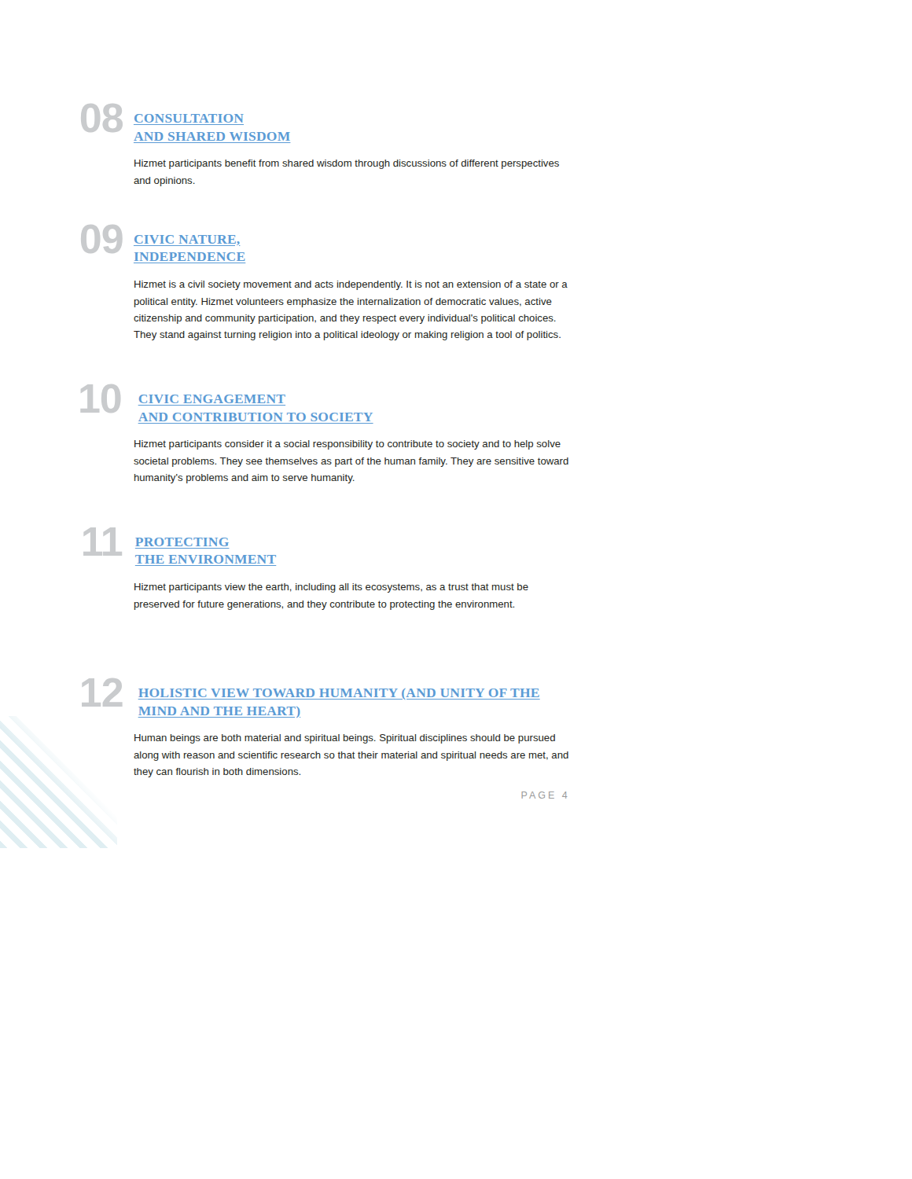08
CONSULTATION
AND SHARED WISDOM
Hizmet participants benefit from shared wisdom through discussions of different perspectives and opinions.
09
CIVIC NATURE,
INDEPENDENCE
Hizmet is a civil society movement and acts independently. It is not an extension of a state or a political entity. Hizmet volunteers emphasize the internalization of democratic values, active citizenship and community participation, and they respect every individual's political choices. They stand against turning religion into a political ideology or making religion a tool of politics.
10
CIVIC ENGAGEMENT
AND CONTRIBUTION TO SOCIETY
Hizmet participants consider it a social responsibility to contribute to society and to help solve societal problems. They see themselves as part of the human family. They are sensitive toward humanity's problems and aim to serve humanity.
11
PROTECTING
THE ENVIRONMENT
Hizmet participants view the earth, including all its ecosystems, as a trust that must be preserved for future generations, and they contribute to protecting the environment.
12
HOLISTIC VIEW TOWARD HUMANITY (AND UNITY OF THE MIND AND THE HEART)
Human beings are both material and spiritual beings. Spiritual disciplines should be pursued along with reason and scientific research so that their material and spiritual needs are met, and they can flourish in both dimensions.
PAGE 4